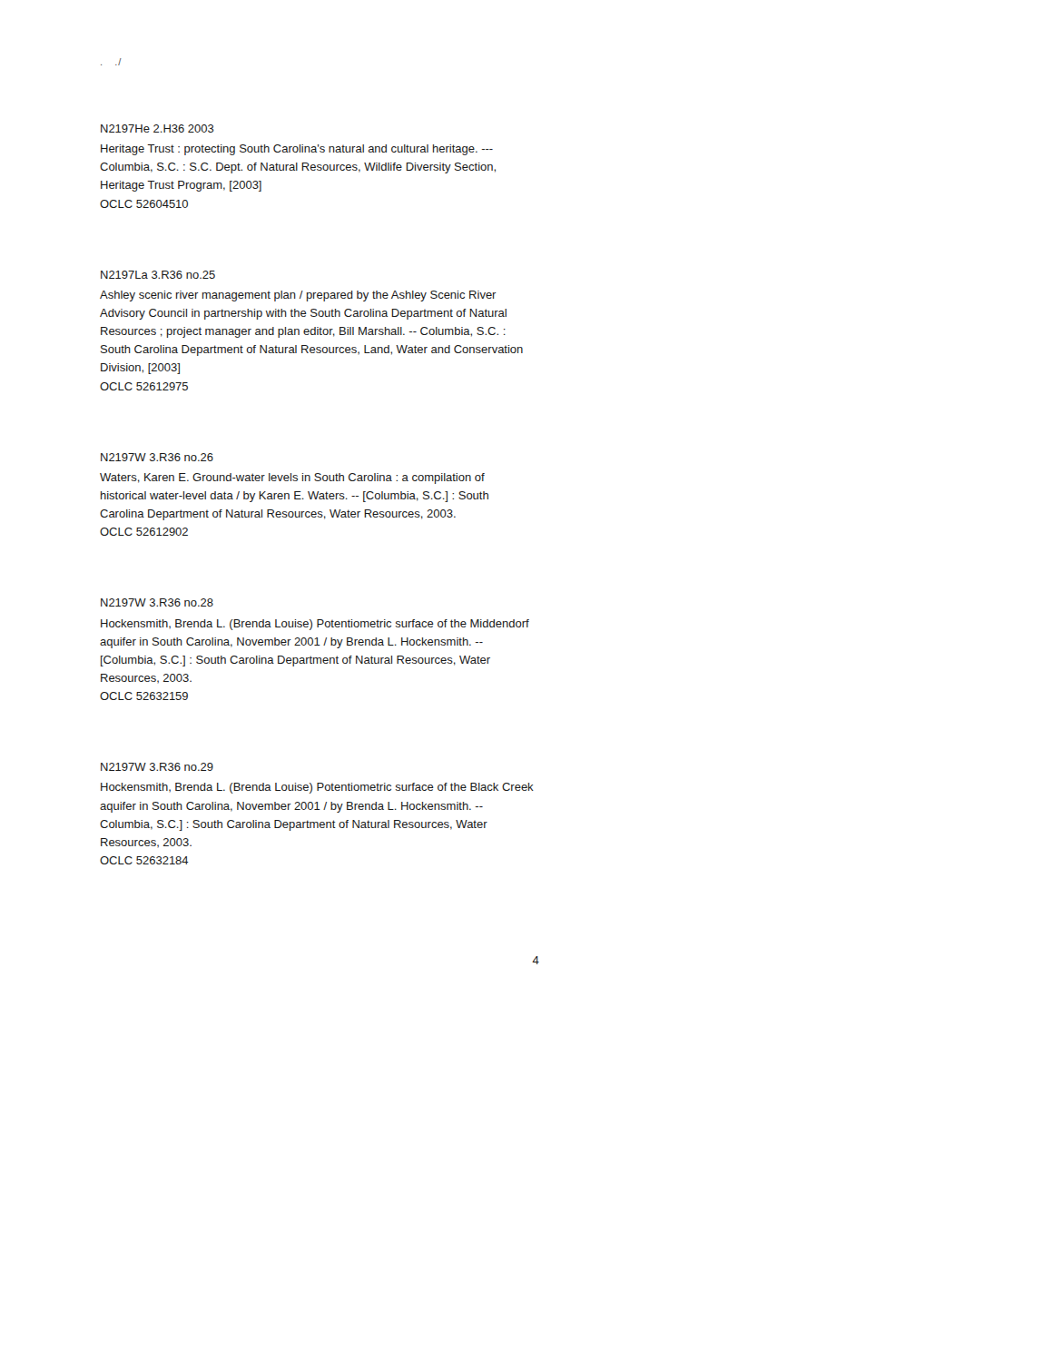. ./
N2197He 2.H36 2003
Heritage Trust : protecting South Carolina's natural and cultural heritage. ---
Columbia, S.C. : S.C. Dept. of Natural Resources, Wildlife Diversity Section,
Heritage Trust Program, [2003]
OCLC 52604510
N2197La 3.R36 no.25
Ashley scenic river management plan / prepared by the Ashley Scenic River
Advisory Council in partnership with the South Carolina Department of Natural
Resources ; project manager and plan editor, Bill Marshall. -- Columbia, S.C. :
South Carolina Department of Natural Resources, Land, Water and Conservation
Division, [2003]
OCLC 52612975
N2197W 3.R36 no.26
Waters, Karen E. Ground-water levels in South Carolina : a compilation of
historical water-level data / by Karen E. Waters. -- [Columbia, S.C.] : South
Carolina Department of Natural Resources, Water Resources, 2003.
OCLC 52612902
N2197W 3.R36 no.28
Hockensmith, Brenda L. (Brenda Louise) Potentiometric surface of the Middendorf
aquifer in South Carolina, November 2001 / by Brenda L. Hockensmith. --
[Columbia, S.C.] : South Carolina Department of Natural Resources, Water
Resources, 2003.
OCLC 52632159
N2197W 3.R36 no.29
Hockensmith, Brenda L. (Brenda Louise) Potentiometric surface of the Black Creek
aquifer in South Carolina, November 2001 / by Brenda L. Hockensmith. --
Columbia, S.C.] : South Carolina Department of Natural Resources, Water
Resources, 2003.
OCLC 52632184
4